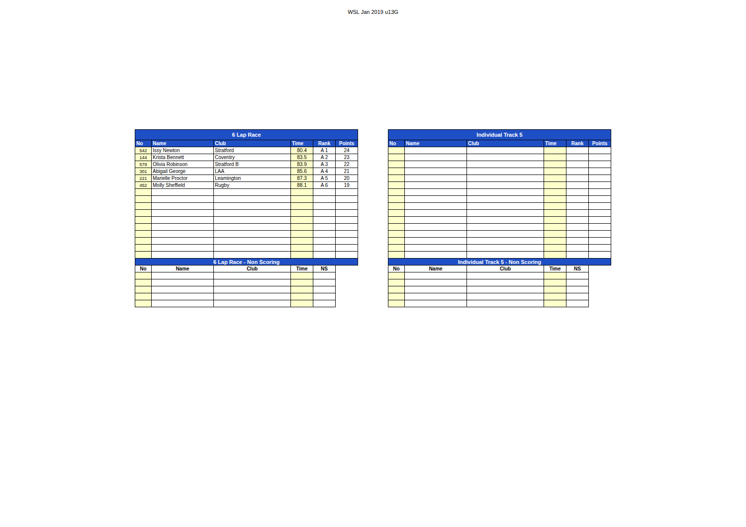WSL Jan 2019 u13G
6 Lap Race
| No | Name | Club | Time | Rank | Points |
| --- | --- | --- | --- | --- | --- |
| 542 | Issy Newton | Stratford | 80.4 | A 1 | 24 |
| 144 | Krista Bennett | Coventry | 83.5 | A 2 | 23 |
| 579 | Olivia Robinson | Stratford B | 83.9 | A 3 | 22 |
| 301 | Abigail George | LAA | 85.6 | A 4 | 21 |
| 221 | Marielle Proctor | Leamington | 87.3 | A 5 | 20 |
| 452 | Molly Sheffield | Rugby | 88.1 | A 6 | 19 |
| 6 Lap Race - Non Scoring |
| No | Name | Club | Time | NS | |
Individual Track 5
| No | Name | Club | Time | Rank | Points |
| --- | --- | --- | --- | --- | --- |
| Individual Track 5 - Non Scoring |
| No | Name | Club | Time | NS | |